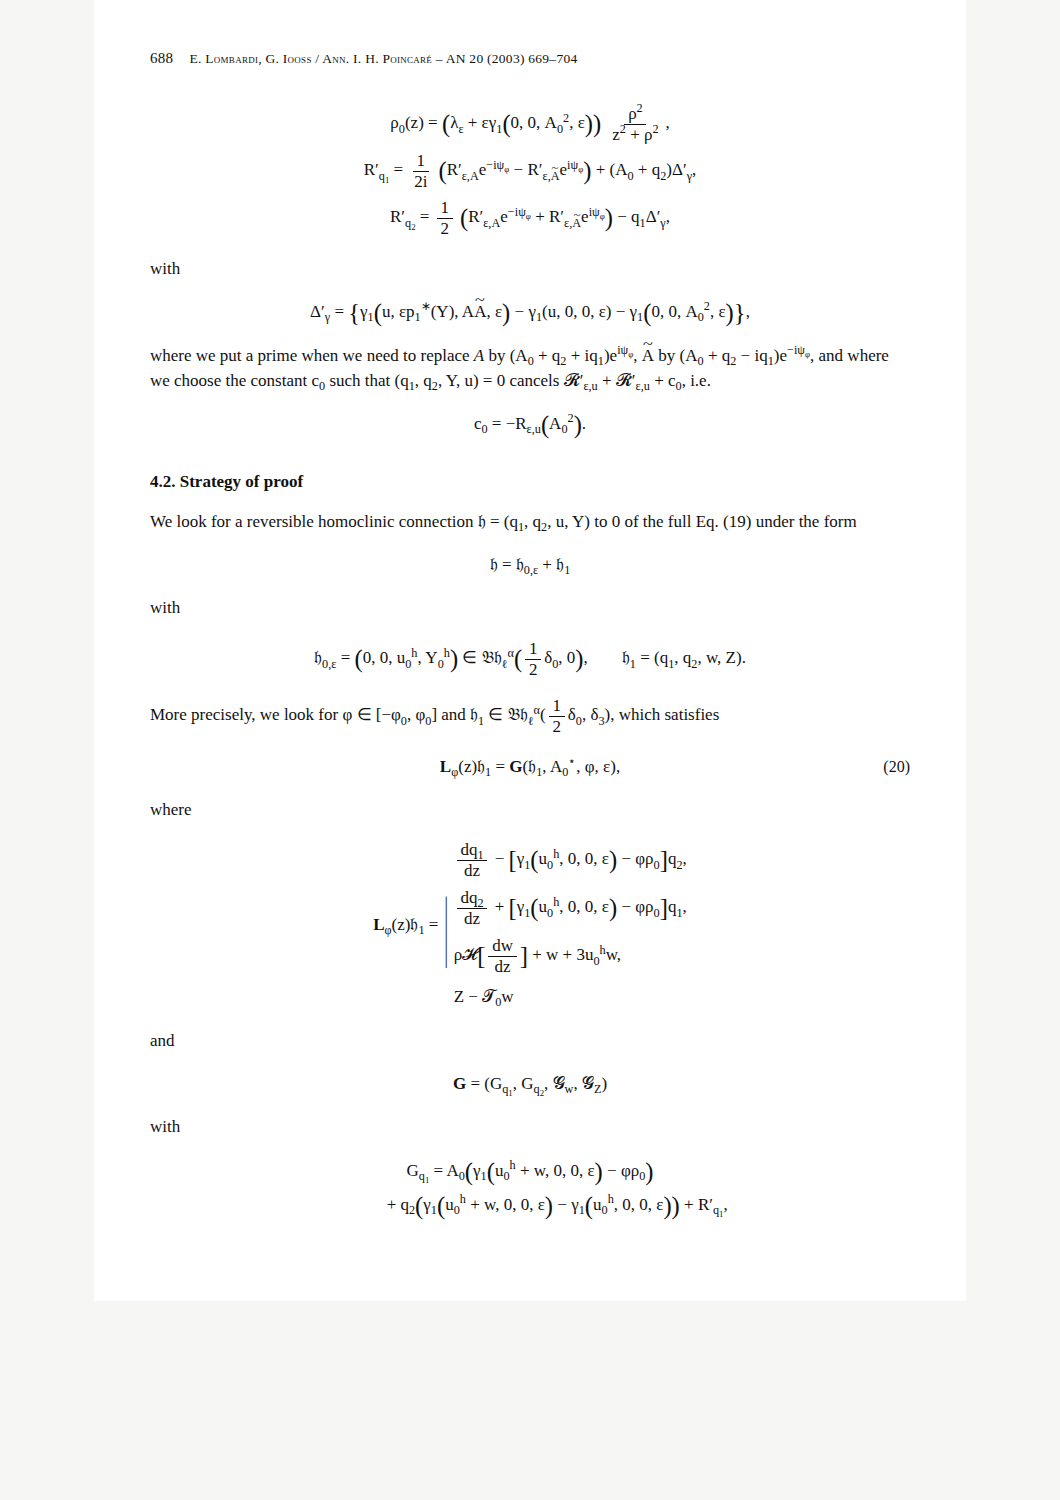688 E. Lombardi, G. Iooss / Ann. I. H. Poincaré – AN 20 (2003) 669–704
ρ0(z) = (λε + εγ1(0, 0, A02, ε)) ρ2 z2 + ρ2,
R′q1 = 12i (R′ε,Ae−iψφ − R′ε,Aeiψφ) + (A0 + q2)Δ′γ,
R′q2 = 12 (R′ε,Ae−iψφ + R′ε,Aeiψφ) − q1Δ′γ,
with
Δ′γ = {γ1(u, εp1∗(Y), AA, ε) − γ1(u, 0, 0, ε) − γ1(0, 0, A02, ε)},
where we put a prime when we need to replace A by (A0 + q2 + iq1)eiψφ, A by (A0 + q2 − iq1)e−iψφ, and where we choose the constant c0 such that (q1, q2, Y, u) = 0 cancels 𝓡′ε,u + 𝓡′ε,u + c0, i.e.
c0 = −Rε,u(A02).
4.2. Strategy of proof
We look for a reversible homoclinic connection 𝔥 = (q1, q2, u, Y) to 0 of the full Eq. (19) under the form
𝔥 = 𝔥0,ε + 𝔥1
with
𝔥0,ε = (0, 0, u0h, Y0h) ∈ 𝔅𝔥ℓα(12δ0, 0), 𝔥1 = (q1, q2, w, Z).
More precisely, we look for φ ∈ [−φ0, φ0] and 𝔥1 ∈ 𝔅𝔥ℓα(12δ0, δ3), which satisfies
Lφ(z)𝔥1 = G(𝔥1, A0⋆, φ, ε), (20)
where
Lφ(z)𝔥1 = | dq1 dz − [γ1(u0h, 0, 0, ε) − φρ0] q2, dq2 dz + [γ1(u0h, 0, 0, ε) − φρ0] q1, ρ𝓗[dw dz] + w + 3u0hw, Z − 𝓣0w
and
G = (Gq1, Gq2, 𝓖w, 𝓖Z)
with
Gq1 = A0(γ1(u0h + w, 0, 0, ε) − φρ0)
+ q2(γ1(u0h + w, 0, 0, ε) − γ1(u0h, 0, 0, ε)) + R′q1,